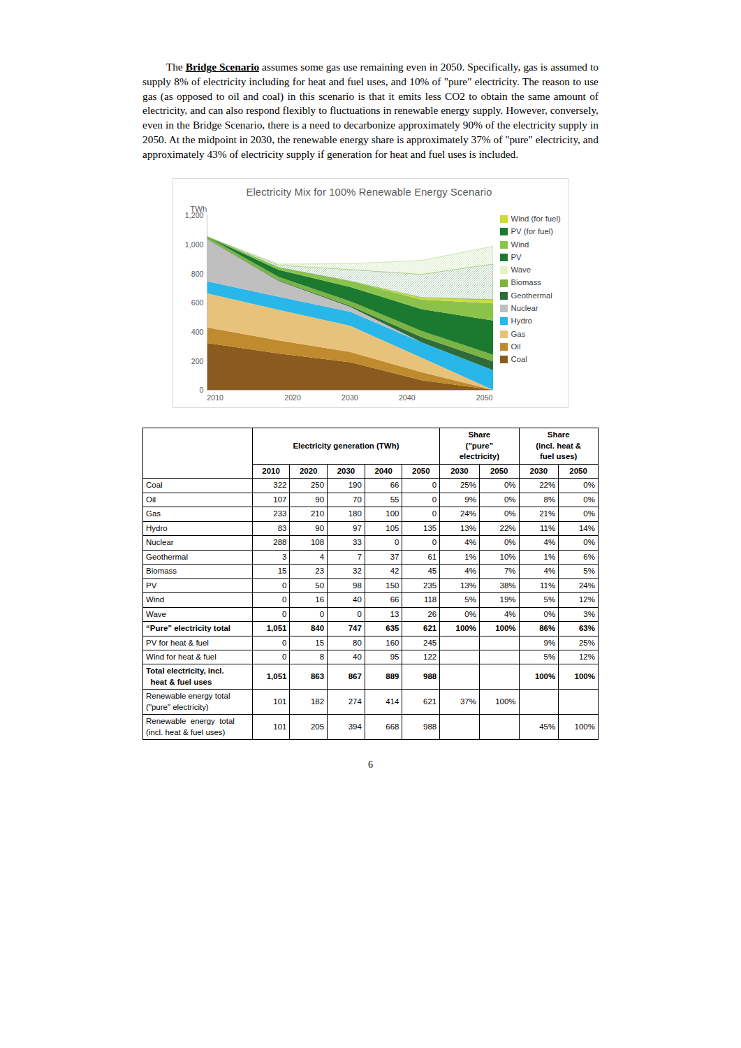The Bridge Scenario assumes some gas use remaining even in 2050. Specifically, gas is assumed to supply 8% of electricity including for heat and fuel uses, and 10% of "pure" electricity. The reason to use gas (as opposed to oil and coal) in this scenario is that it emits less CO2 to obtain the same amount of electricity, and can also respond flexibly to fluctuations in renewable energy supply. However, conversely, even in the Bridge Scenario, there is a need to decarbonize approximately 90% of the electricity supply in 2050. At the midpoint in 2030, the renewable energy share is approximately 37% of "pure" electricity, and approximately 43% of electricity supply if generation for heat and fuel uses is included.
Electricity Mix for 100% Renewable Energy Scenario
TWh
1,200 1,000 800 600 400 200 0
Stacked area chart. X: 2010..2050 mapped 0..1000 (svg units) Y: 0..1200 TWh mapped 600..0 (svg units) => y = 600 - value/2 Stack order (bottom -> top): Coal, Oil, Gas, Hydro, Nuclear, Geothermal, Biomass, PV, Wind, Wave, PV(fuel), Wind(fuel)
20102020203020402050
Wind (for fuel)
PV (for fuel)
Wind
PV
Wave
Biomass
Geothermal
Nuclear
Hydro
Gas
Oil
Coal
| | Electricity generation (TWh) | Share ("pure" electricity) | Share (incl. heat & fuel uses) |
| --- | --- | --- | --- |
| 2010 | 2020 | 2030 | 2040 | 2050 | 2030 | 2050 | 2030 | 2050 |
| Coal | 322 | 250 | 190 | 66 | 0 | 25% | 0% | 22% | 0% |
| Oil | 107 | 90 | 70 | 55 | 0 | 9% | 0% | 8% | 0% |
| Gas | 233 | 210 | 180 | 100 | 0 | 24% | 0% | 21% | 0% |
| Hydro | 83 | 90 | 97 | 105 | 135 | 13% | 22% | 11% | 14% |
| Nuclear | 288 | 108 | 33 | 0 | 0 | 4% | 0% | 4% | 0% |
| Geothermal | 3 | 4 | 7 | 37 | 61 | 1% | 10% | 1% | 6% |
| Biomass | 15 | 23 | 32 | 42 | 45 | 4% | 7% | 4% | 5% |
| PV | 0 | 50 | 98 | 150 | 235 | 13% | 38% | 11% | 24% |
| Wind | 0 | 16 | 40 | 66 | 118 | 5% | 19% | 5% | 12% |
| Wave | 0 | 0 | 0 | 13 | 26 | 0% | 4% | 0% | 3% |
| “Pure” electricity total | 1,051 | 840 | 747 | 635 | 621 | 100% | 100% | 86% | 63% |
| PV for heat & fuel | 0 | 15 | 80 | 160 | 245 | | | 9% | 25% |
| Wind for heat & fuel | 0 | 8 | 40 | 95 | 122 | | | 5% | 12% |
| Total electricity, incl. heat & fuel uses | 1,051 | 863 | 867 | 889 | 988 | | | 100% | 100% |
| Renewable energy total ("pure" electricity) | 101 | 182 | 274 | 414 | 621 | 37% | 100% | | |
| Renewable energy total (incl. heat & fuel uses) | 101 | 205 | 394 | 668 | 988 | | | 45% | 100% |
6